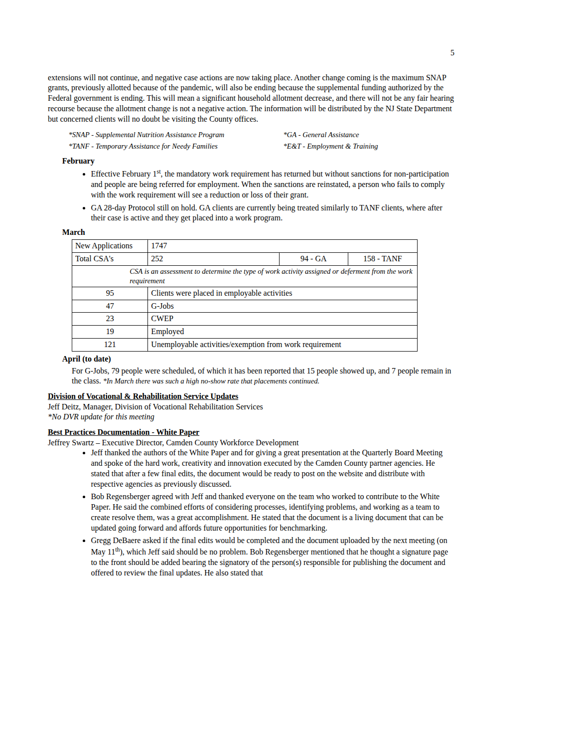5
extensions will not continue, and negative case actions are now taking place. Another change coming is the maximum SNAP grants, previously allotted because of the pandemic, will also be ending because the supplemental funding authorized by the Federal government is ending. This will mean a significant household allotment decrease, and there will not be any fair hearing recourse because the allotment change is not a negative action. The information will be distributed by the NJ State Department but concerned clients will no doubt be visiting the County offices.
| *SNAP - Supplemental Nutrition Assistance Program | *GA - General Assistance |
| *TANF - Temporary Assistance for Needy Families | *E&T - Employment & Training |
February
Effective February 1st, the mandatory work requirement has returned but without sanctions for non-participation and people are being referred for employment. When the sanctions are reinstated, a person who fails to comply with the work requirement will see a reduction or loss of their grant.
GA 28-day Protocol still on hold. GA clients are currently being treated similarly to TANF clients, where after their case is active and they get placed into a work program.
March
| New Applications | 1747 |
| Total CSA's | 252 | 94 - GA | 158 - TANF |
| CSA is an assessment to determine the type of work activity assigned or deferment from the work requirement |
| 95 | Clients were placed in employable activities |
| 47 | G-Jobs |
| 23 | CWEP |
| 19 | Employed |
| 121 | Unemployable activities/exemption from work requirement |
April (to date)
For G-Jobs, 79 people were scheduled, of which it has been reported that 15 people showed up, and 7 people remain in the class. *In March there was such a high no-show rate that placements continued.
Division of Vocational & Rehabilitation Service Updates
Jeff Deitz, Manager, Division of Vocational Rehabilitation Services
*No DVR update for this meeting
Best Practices Documentation - White Paper
Jeffrey Swartz – Executive Director, Camden County Workforce Development
Jeff thanked the authors of the White Paper and for giving a great presentation at the Quarterly Board Meeting and spoke of the hard work, creativity and innovation executed by the Camden County partner agencies. He stated that after a few final edits, the document would be ready to post on the website and distribute with respective agencies as previously discussed.
Bob Regensberger agreed with Jeff and thanked everyone on the team who worked to contribute to the White Paper. He said the combined efforts of considering processes, identifying problems, and working as a team to create resolve them, was a great accomplishment. He stated that the document is a living document that can be updated going forward and affords future opportunities for benchmarking.
Gregg DeBaere asked if the final edits would be completed and the document uploaded by the next meeting (on May 11th), which Jeff said should be no problem. Bob Regensberger mentioned that he thought a signature page to the front should be added bearing the signatory of the person(s) responsible for publishing the document and offered to review the final updates. He also stated that